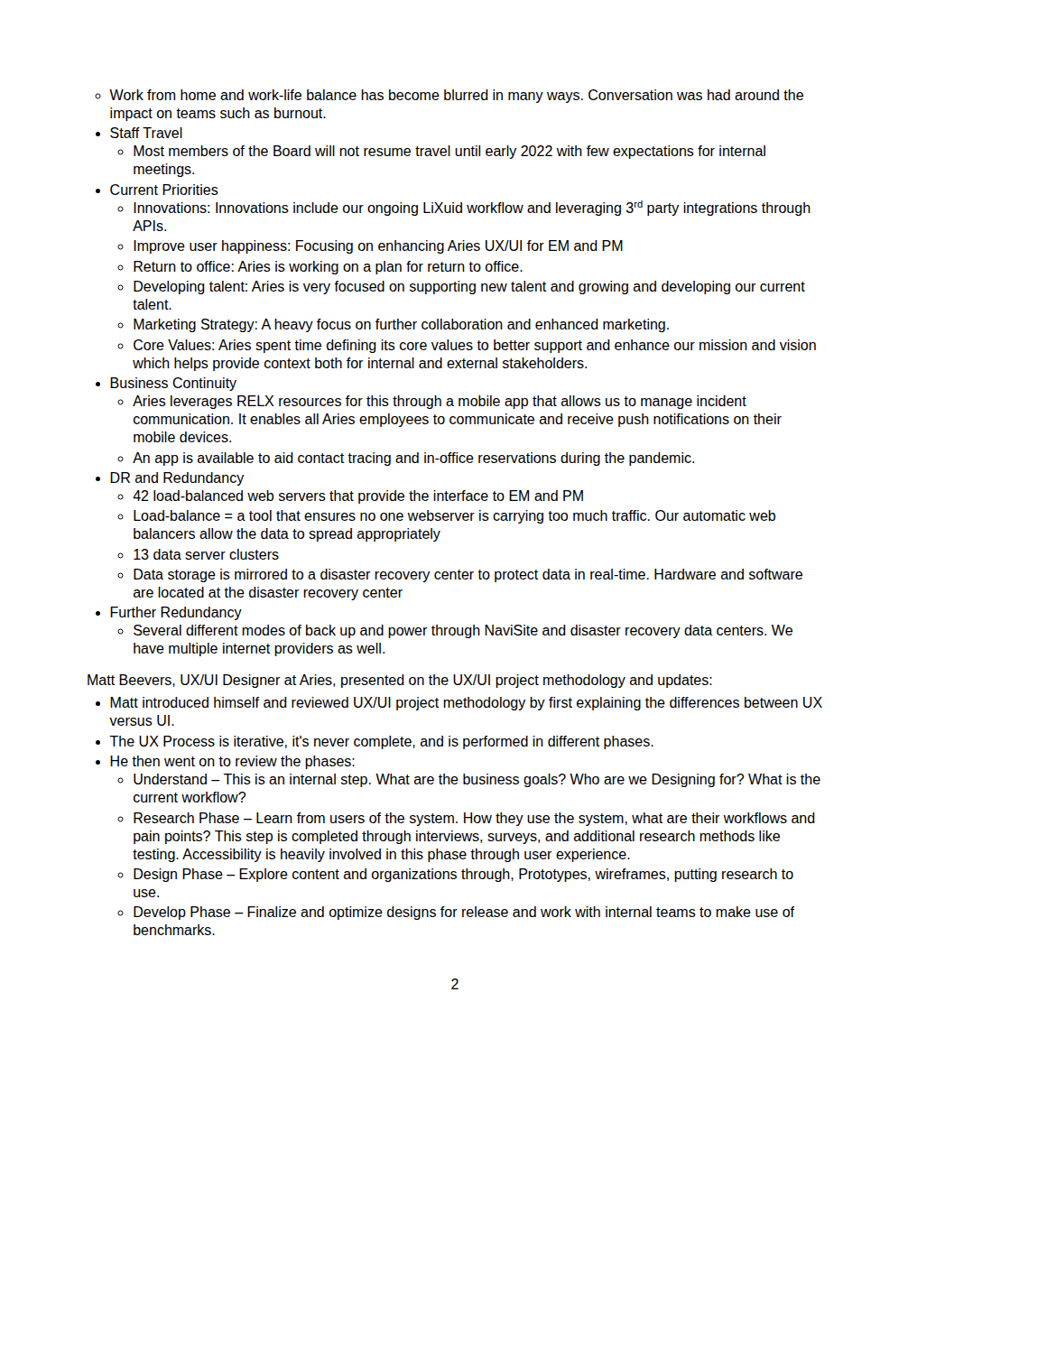Work from home and work-life balance has become blurred in many ways. Conversation was had around the impact on teams such as burnout.
Staff Travel
Most members of the Board will not resume travel until early 2022 with few expectations for internal meetings.
Current Priorities
Innovations: Innovations include our ongoing LiXuid workflow and leveraging 3rd party integrations through APIs.
Improve user happiness: Focusing on enhancing Aries UX/UI for EM and PM
Return to office: Aries is working on a plan for return to office.
Developing talent: Aries is very focused on supporting new talent and growing and developing our current talent.
Marketing Strategy: A heavy focus on further collaboration and enhanced marketing.
Core Values: Aries spent time defining its core values to better support and enhance our mission and vision which helps provide context both for internal and external stakeholders.
Business Continuity
Aries leverages RELX resources for this through a mobile app that allows us to manage incident communication. It enables all Aries employees to communicate and receive push notifications on their mobile devices.
An app is available to aid contact tracing and in-office reservations during the pandemic.
DR and Redundancy
42 load-balanced web servers that provide the interface to EM and PM
Load-balance = a tool that ensures no one webserver is carrying too much traffic. Our automatic web balancers allow the data to spread appropriately
13 data server clusters
Data storage is mirrored to a disaster recovery center to protect data in real-time. Hardware and software are located at the disaster recovery center
Further Redundancy
Several different modes of back up and power through NaviSite and disaster recovery data centers. We have multiple internet providers as well.
Matt Beevers, UX/UI Designer at Aries, presented on the UX/UI project methodology and updates:
Matt introduced himself and reviewed UX/UI project methodology by first explaining the differences between UX versus UI.
The UX Process is iterative, it's never complete, and is performed in different phases.
He then went on to review the phases:
Understand – This is an internal step. What are the business goals? Who are we Designing for? What is the current workflow?
Research Phase – Learn from users of the system. How they use the system, what are their workflows and pain points? This step is completed through interviews, surveys, and additional research methods like testing. Accessibility is heavily involved in this phase through user experience.
Design Phase – Explore content and organizations through, Prototypes, wireframes, putting research to use.
Develop Phase – Finalize and optimize designs for release and work with internal teams to make use of benchmarks.
2